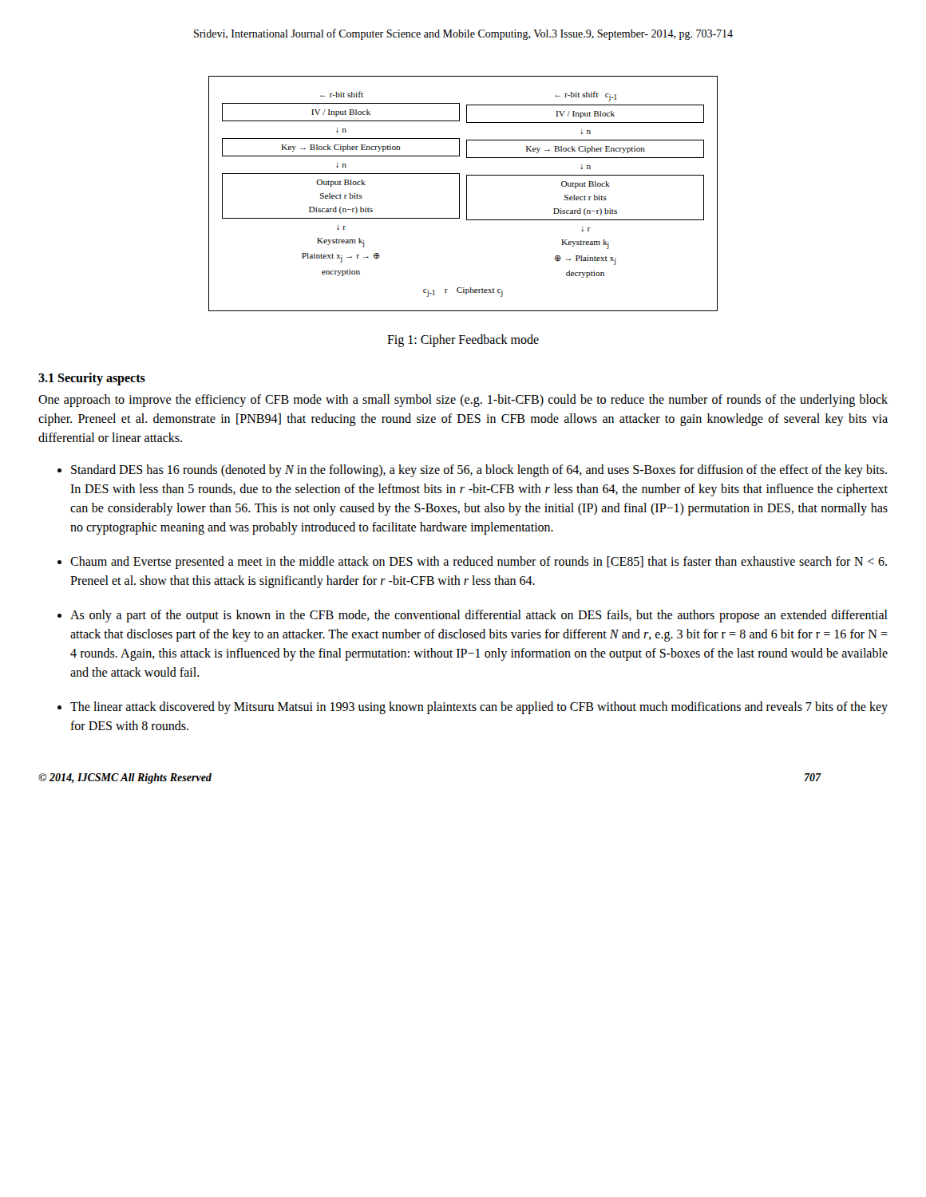Sridevi, International Journal of Computer Science and Mobile Computing, Vol.3 Issue.9, September- 2014, pg. 703-714
| ← r-bit shift IV / Input Block ↓ n Key → Block Cipher Encryption ↓ n Output Block Select r bits Discard (n−r) bits ↓ r Keystream k j Plaintext x j → r → ⊕ encryption | ← r-bit shift c j-1 IV / Input Block ↓ n Key → Block Cipher Encryption ↓ n Output Block Select r bits Discard (n−r) bits ↓ r Keystream k j ⊕ → Plaintext x j decryption |
| c j-1 r Ciphertext c j |
Fig 1: Cipher Feedback mode
3.1 Security aspects
One approach to improve the efficiency of CFB mode with a small symbol size (e.g. 1-bit-CFB) could be to reduce the number of rounds of the underlying block cipher. Preneel et al. demonstrate in [PNB94] that reducing the round size of DES in CFB mode allows an attacker to gain knowledge of several key bits via differential or linear attacks.
Standard DES has 16 rounds (denoted by N in the following), a key size of 56, a block length of 64, and uses S-Boxes for diffusion of the effect of the key bits. In DES with less than 5 rounds, due to the selection of the leftmost bits in r -bit-CFB with r less than 64, the number of key bits that influence the ciphertext can be considerably lower than 56. This is not only caused by the S-Boxes, but also by the initial (IP) and final (IP−1) permutation in DES, that normally has no cryptographic meaning and was probably introduced to facilitate hardware implementation.
Chaum and Evertse presented a meet in the middle attack on DES with a reduced number of rounds in [CE85] that is faster than exhaustive search for N < 6. Preneel et al. show that this attack is significantly harder for r -bit-CFB with r less than 64.
As only a part of the output is known in the CFB mode, the conventional differential attack on DES fails, but the authors propose an extended differential attack that discloses part of the key to an attacker. The exact number of disclosed bits varies for different N and r, e.g. 3 bit for r = 8 and 6 bit for r = 16 for N = 4 rounds. Again, this attack is influenced by the final permutation: without IP−1 only information on the output of S-boxes of the last round would be available and the attack would fail.
The linear attack discovered by Mitsuru Matsui in 1993 using known plaintexts can be applied to CFB without much modifications and reveals 7 bits of the key for DES with 8 rounds.
© 2014, IJCSMC All Rights Reserved 707